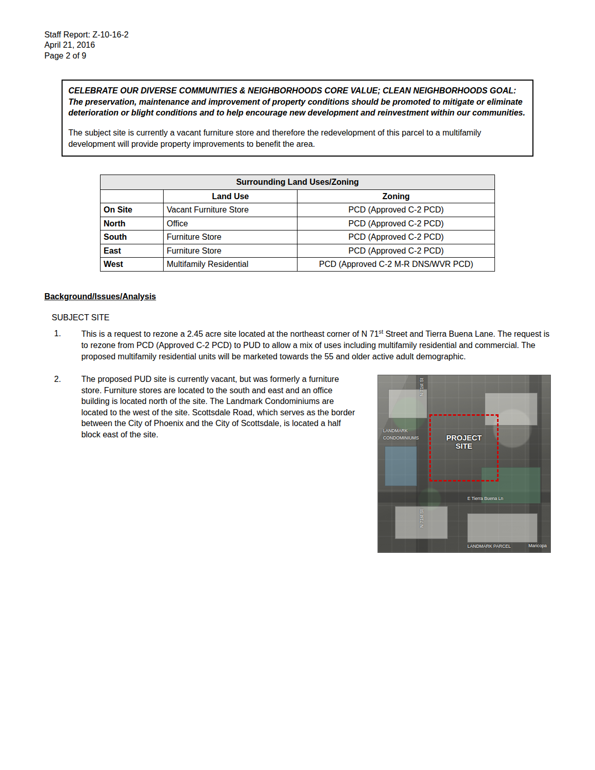Staff Report: Z-10-16-2
April 21, 2016
Page 2 of 9
CELEBRATE OUR DIVERSE COMMUNITIES & NEIGHBORHOODS CORE VALUE; CLEAN NEIGHBORHOODS GOAL: The preservation, maintenance and improvement of property conditions should be promoted to mitigate or eliminate deterioration or blight conditions and to help encourage new development and reinvestment within our communities.
The subject site is currently a vacant furniture store and therefore the redevelopment of this parcel to a multifamily development will provide property improvements to benefit the area.
Surrounding Land Uses/Zoning
| | Land Use | Zoning |
| --- | --- | --- |
| On Site | Vacant Furniture Store | PCD (Approved C-2 PCD) |
| North | Office | PCD (Approved C-2 PCD) |
| South | Furniture Store | PCD (Approved C-2 PCD) |
| East | Furniture Store | PCD (Approved C-2 PCD) |
| West | Multifamily Residential | PCD (Approved C-2 M-R DNS/WVR PCD) |
Background/Issues/Analysis
SUBJECT SITE
1. This is a request to rezone a 2.45 acre site located at the northeast corner of N 71st Street and Tierra Buena Lane. The request is to rezone from PCD (Approved C-2 PCD) to PUD to allow a mix of uses including multifamily residential and commercial. The proposed multifamily residential units will be marketed towards the 55 and older active adult demographic.
2.
PROJECT
SITE
LANDMARK
CONDOMINIUMS
N 71st St
E Tierra Buena Ln
N 71st St
LANDMARK PARCEL
Maricopa
The proposed PUD site is currently vacant, but was formerly a furniture store. Furniture stores are located to the south and east and an office building is located north of the site. The Landmark Condominiums are located to the west of the site. Scottsdale Road, which serves as the border between the City of Phoenix and the City of Scottsdale, is located a half block east of the site.